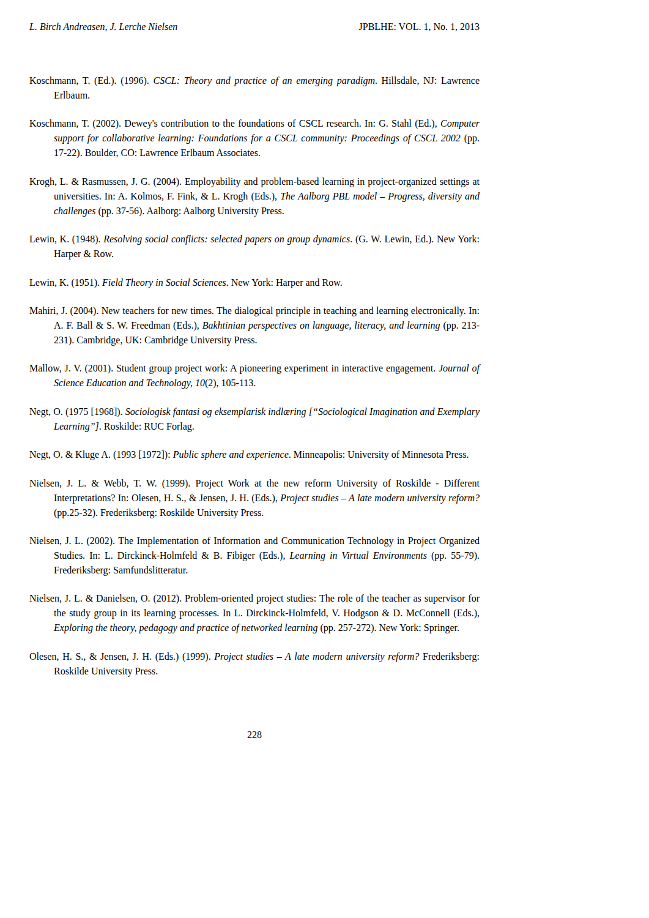L. Birch Andreasen, J. Lerche Nielsen JPBLHE: VOL. 1, No. 1, 2013
Koschmann, T. (Ed.). (1996). CSCL: Theory and practice of an emerging paradigm. Hillsdale, NJ: Lawrence Erlbaum.
Koschmann, T. (2002). Dewey's contribution to the foundations of CSCL research. In: G. Stahl (Ed.), Computer support for collaborative learning: Foundations for a CSCL community: Proceedings of CSCL 2002 (pp. 17-22). Boulder, CO: Lawrence Erlbaum Associates.
Krogh, L. & Rasmussen, J. G. (2004). Employability and problem-based learning in project-organized settings at universities. In: A. Kolmos, F. Fink, & L. Krogh (Eds.), The Aalborg PBL model – Progress, diversity and challenges (pp. 37-56). Aalborg: Aalborg University Press.
Lewin, K. (1948). Resolving social conflicts: selected papers on group dynamics. (G. W. Lewin, Ed.). New York: Harper & Row.
Lewin, K. (1951). Field Theory in Social Sciences. New York: Harper and Row.
Mahiri, J. (2004). New teachers for new times. The dialogical principle in teaching and learning electronically. In: A. F. Ball & S. W. Freedman (Eds.), Bakhtinian perspectives on language, literacy, and learning (pp. 213-231). Cambridge, UK: Cambridge University Press.
Mallow, J. V. (2001). Student group project work: A pioneering experiment in interactive engagement. Journal of Science Education and Technology, 10(2), 105-113.
Negt, O. (1975 [1968]). Sociologisk fantasi og eksemplarisk indlæring [“Sociological Imagination and Exemplary Learning”]. Roskilde: RUC Forlag.
Negt, O. & Kluge A. (1993 [1972]): Public sphere and experience. Minneapolis: University of Minnesota Press.
Nielsen, J. L. & Webb, T. W. (1999). Project Work at the new reform University of Roskilde - Different Interpretations? In: Olesen, H. S., & Jensen, J. H. (Eds.), Project studies – A late modern university reform? (pp.25-32). Frederiksberg: Roskilde University Press.
Nielsen, J. L. (2002). The Implementation of Information and Communication Technology in Project Organized Studies. In: L. Dirckinck-Holmfeld & B. Fibiger (Eds.), Learning in Virtual Environments (pp. 55-79). Frederiksberg: Samfundslitteratur.
Nielsen, J. L. & Danielsen, O. (2012). Problem-oriented project studies: The role of the teacher as supervisor for the study group in its learning processes. In L. Dirckinck-Holmfeld, V. Hodgson & D. McConnell (Eds.), Exploring the theory, pedagogy and practice of networked learning (pp. 257-272). New York: Springer.
Olesen, H. S., & Jensen, J. H. (Eds.) (1999). Project studies – A late modern university reform? Frederiksberg: Roskilde University Press.
228